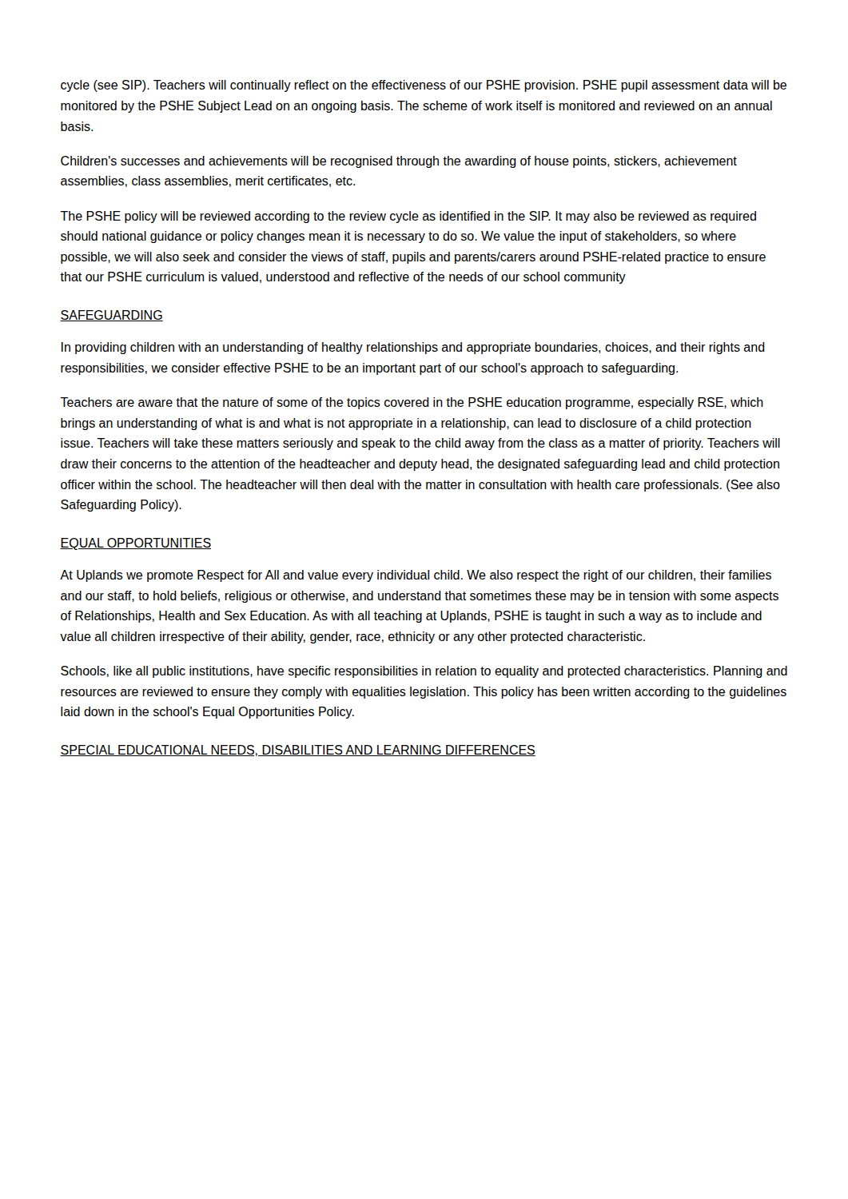cycle (see SIP). Teachers will continually reflect on the effectiveness of our PSHE provision. PSHE pupil assessment data will be monitored by the PSHE Subject Lead on an ongoing basis. The scheme of work itself is monitored and reviewed on an annual basis.
Children's successes and achievements will be recognised through the awarding of house points, stickers, achievement assemblies, class assemblies, merit certificates, etc.
The PSHE policy will be reviewed according to the review cycle as identified in the SIP. It may also be reviewed as required should national guidance or policy changes mean it is necessary to do so. We value the input of stakeholders, so where possible, we will also seek and consider the views of staff, pupils and parents/carers around PSHE-related practice to ensure that our PSHE curriculum is valued, understood and reflective of the needs of our school community
SAFEGUARDING
In providing children with an understanding of healthy relationships and appropriate boundaries, choices, and their rights and responsibilities, we consider effective PSHE to be an important part of our school's approach to safeguarding.
Teachers are aware that the nature of some of the topics covered in the PSHE education programme, especially RSE, which brings an understanding of what is and what is not appropriate in a relationship, can lead to disclosure of a child protection issue. Teachers will take these matters seriously and speak to the child away from the class as a matter of priority. Teachers will draw their concerns to the attention of the headteacher and deputy head, the designated safeguarding lead and child protection officer within the school. The headteacher will then deal with the matter in consultation with health care professionals. (See also Safeguarding Policy).
EQUAL OPPORTUNITIES
At Uplands we promote Respect for All and value every individual child. We also respect the right of our children, their families and our staff, to hold beliefs, religious or otherwise, and understand that sometimes these may be in tension with some aspects of Relationships, Health and Sex Education. As with all teaching at Uplands, PSHE is taught in such a way as to include and value all children irrespective of their ability, gender, race, ethnicity or any other protected characteristic.
Schools, like all public institutions, have specific responsibilities in relation to equality and protected characteristics. Planning and resources are reviewed to ensure they comply with equalities legislation. This policy has been written according to the guidelines laid down in the school's Equal Opportunities Policy.
SPECIAL EDUCATIONAL NEEDS, DISABILITIES AND LEARNING DIFFERENCES